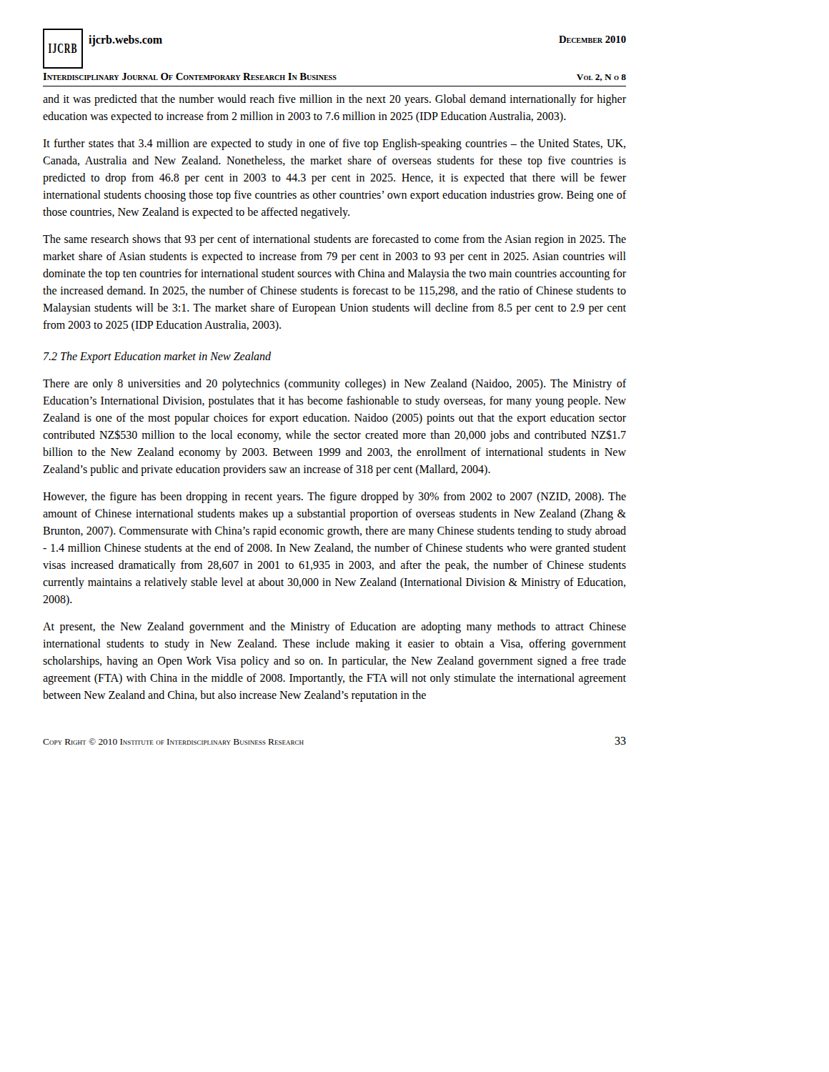IJCRB
ijcrb.webs.com
December 2010
Interdisciplinary Journal Of Contemporary Research In Business Vol 2, N o 8
and it was predicted that the number would reach five million in the next 20 years. Global demand internationally for higher education was expected to increase from 2 million in 2003 to 7.6 million in 2025 (IDP Education Australia, 2003).
It further states that 3.4 million are expected to study in one of five top English-speaking countries – the United States, UK, Canada, Australia and New Zealand. Nonetheless, the market share of overseas students for these top five countries is predicted to drop from 46.8 per cent in 2003 to 44.3 per cent in 2025. Hence, it is expected that there will be fewer international students choosing those top five countries as other countries’ own export education industries grow. Being one of those countries, New Zealand is expected to be affected negatively.
The same research shows that 93 per cent of international students are forecasted to come from the Asian region in 2025. The market share of Asian students is expected to increase from 79 per cent in 2003 to 93 per cent in 2025. Asian countries will dominate the top ten countries for international student sources with China and Malaysia the two main countries accounting for the increased demand. In 2025, the number of Chinese students is forecast to be 115,298, and the ratio of Chinese students to Malaysian students will be 3:1. The market share of European Union students will decline from 8.5 per cent to 2.9 per cent from 2003 to 2025 (IDP Education Australia, 2003).
7.2 The Export Education market in New Zealand
There are only 8 universities and 20 polytechnics (community colleges) in New Zealand (Naidoo, 2005). The Ministry of Education’s International Division, postulates that it has become fashionable to study overseas, for many young people. New Zealand is one of the most popular choices for export education. Naidoo (2005) points out that the export education sector contributed NZ$530 million to the local economy, while the sector created more than 20,000 jobs and contributed NZ$1.7 billion to the New Zealand economy by 2003. Between 1999 and 2003, the enrollment of international students in New Zealand’s public and private education providers saw an increase of 318 per cent (Mallard, 2004).
However, the figure has been dropping in recent years. The figure dropped by 30% from 2002 to 2007 (NZID, 2008). The amount of Chinese international students makes up a substantial proportion of overseas students in New Zealand (Zhang & Brunton, 2007). Commensurate with China’s rapid economic growth, there are many Chinese students tending to study abroad - 1.4 million Chinese students at the end of 2008. In New Zealand, the number of Chinese students who were granted student visas increased dramatically from 28,607 in 2001 to 61,935 in 2003, and after the peak, the number of Chinese students currently maintains a relatively stable level at about 30,000 in New Zealand (International Division & Ministry of Education, 2008).
At present, the New Zealand government and the Ministry of Education are adopting many methods to attract Chinese international students to study in New Zealand. These include making it easier to obtain a Visa, offering government scholarships, having an Open Work Visa policy and so on. In particular, the New Zealand government signed a free trade agreement (FTA) with China in the middle of 2008. Importantly, the FTA will not only stimulate the international agreement between New Zealand and China, but also increase New Zealand’s reputation in the
Copy Right © 2010 Institute of Interdisciplinary Business Research 33